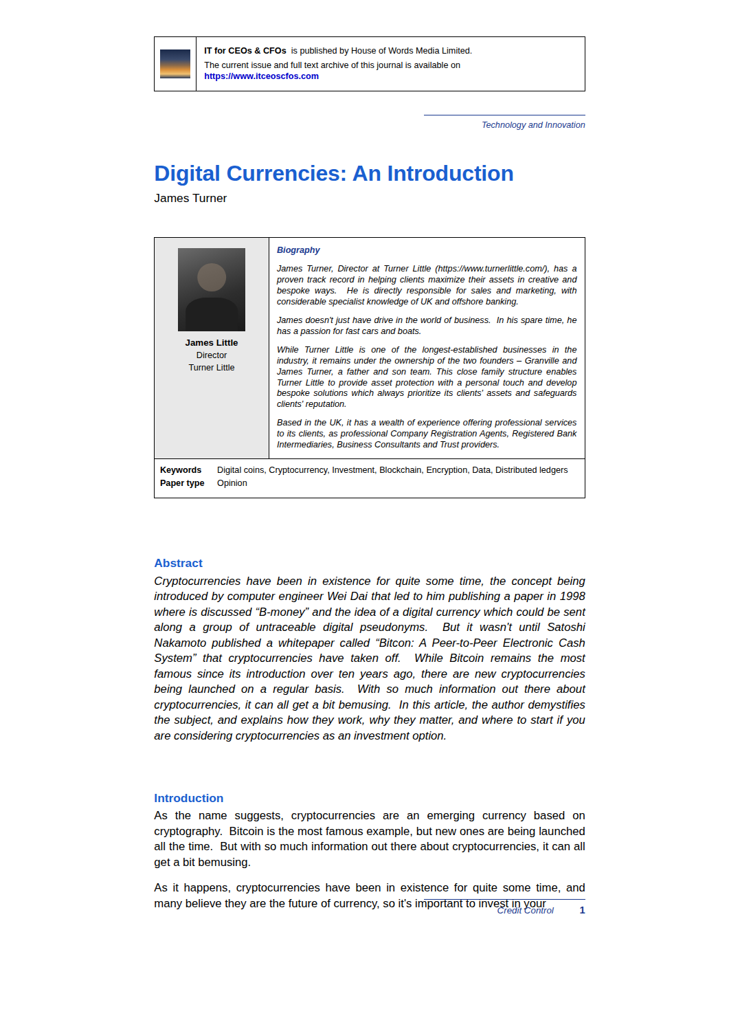IT for CEOs & CFOs is published by House of Words Media Limited.
The current issue and full text archive of this journal is available on https://www.itceoscfos.com
Technology and Innovation
Digital Currencies: An Introduction
James Turner
James Little
Director
Turner Little
Biography
James Turner, Director at Turner Little (https://www.turnerlittle.com/), has a proven track record in helping clients maximize their assets in creative and bespoke ways. He is directly responsible for sales and marketing, with considerable specialist knowledge of UK and offshore banking.
James doesn't just have drive in the world of business. In his spare time, he has a passion for fast cars and boats.
While Turner Little is one of the longest-established businesses in the industry, it remains under the ownership of the two founders – Granville and James Turner, a father and son team. This close family structure enables Turner Little to provide asset protection with a personal touch and develop bespoke solutions which always prioritize its clients' assets and safeguards clients' reputation.
Based in the UK, it has a wealth of experience offering professional services to its clients, as professional Company Registration Agents, Registered Bank Intermediaries, Business Consultants and Trust providers.
Keywords
Paper type
Digital coins, Cryptocurrency, Investment, Blockchain, Encryption, Data, Distributed ledgers
Opinion
Abstract
Cryptocurrencies have been in existence for quite some time, the concept being introduced by computer engineer Wei Dai that led to him publishing a paper in 1998 where is discussed “B-money” and the idea of a digital currency which could be sent along a group of untraceable digital pseudonyms. But it wasn't until Satoshi Nakamoto published a whitepaper called “Bitcon: A Peer-to-Peer Electronic Cash System” that cryptocurrencies have taken off. While Bitcoin remains the most famous since its introduction over ten years ago, there are new cryptocurrencies being launched on a regular basis. With so much information out there about cryptocurrencies, it can all get a bit bemusing. In this article, the author demystifies the subject, and explains how they work, why they matter, and where to start if you are considering cryptocurrencies as an investment option.
Introduction
As the name suggests, cryptocurrencies are an emerging currency based on cryptography. Bitcoin is the most famous example, but new ones are being launched all the time. But with so much information out there about cryptocurrencies, it can all get a bit bemusing.
As it happens, cryptocurrencies have been in existence for quite some time, and many believe they are the future of currency, so it's important to invest in your
Credit Control 1